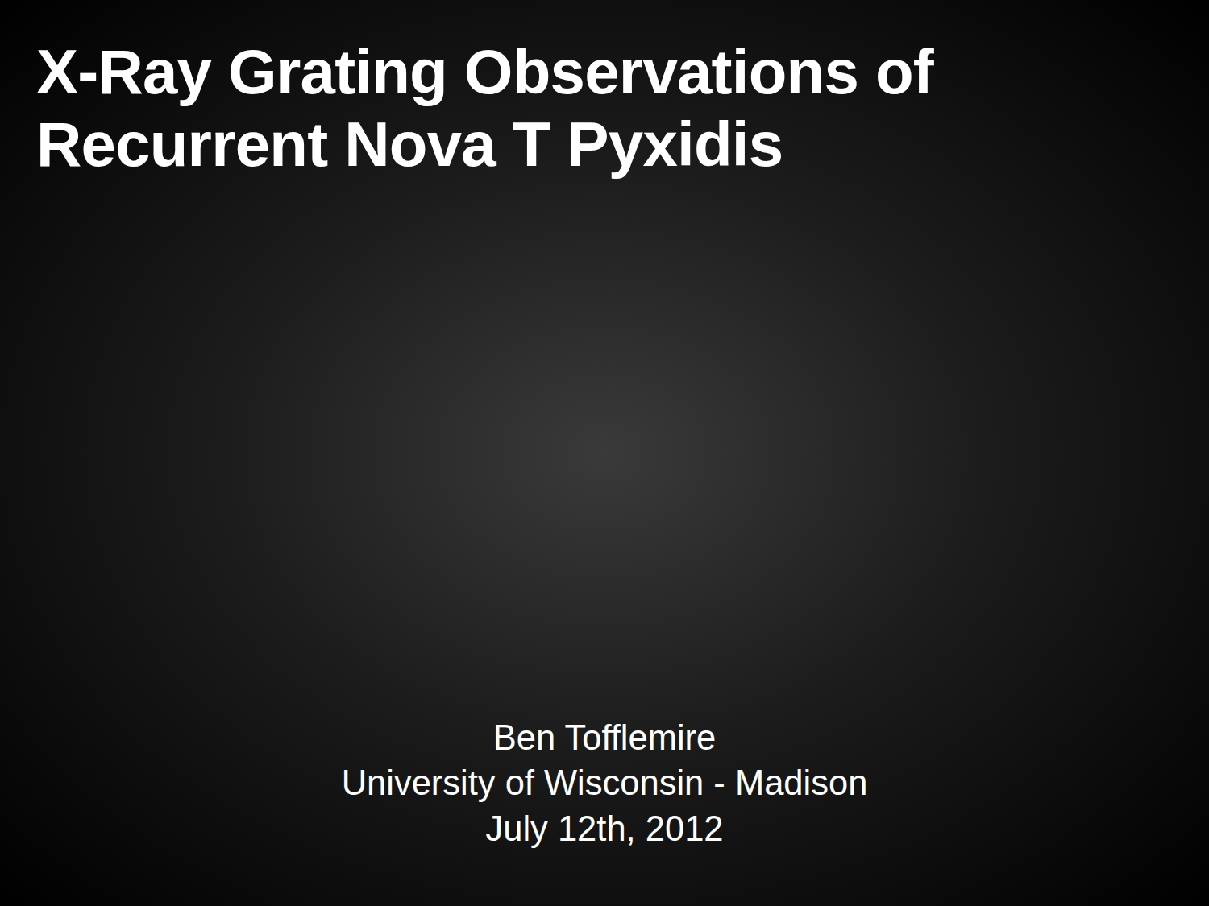X-Ray Grating Observations of Recurrent Nova T Pyxidis
Ben Tofflemire
University of Wisconsin - Madison
July 12th, 2012